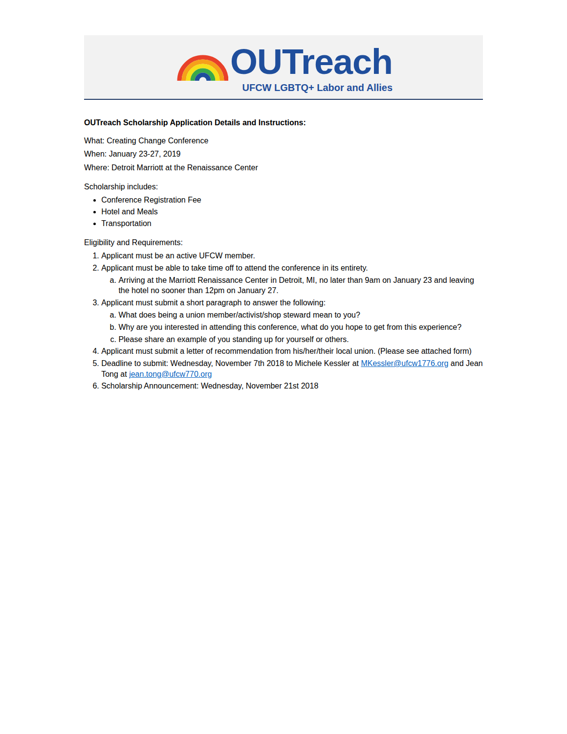OUT reach
UFCW LGBTQ+ Labor and Allies
OUTreach Scholarship Application Details and Instructions:
What: Creating Change Conference
When: January 23-27, 2019
Where: Detroit Marriott at the Renaissance Center
Scholarship includes:
Conference Registration Fee
Hotel and Meals
Transportation
Eligibility and Requirements:
Applicant must be an active UFCW member.
Applicant must be able to take time off to attend the conference in its entirety.
Arriving at the Marriott Renaissance Center in Detroit, MI, no later than 9am on January 23 and leaving the hotel no sooner than 12pm on January 27.
Applicant must submit a short paragraph to answer the following:
What does being a union member/activist/shop steward mean to you?
Why are you interested in attending this conference, what do you hope to get from this experience?
Please share an example of you standing up for yourself or others.
Applicant must submit a letter of recommendation from his/her/their local union. (Please see attached form)
Deadline to submit: Wednesday, November 7th 2018 to Michele Kessler at MKessler@ufcw1776.org and Jean Tong at jean.tong@ufcw770.org
Scholarship Announcement: Wednesday, November 21st 2018